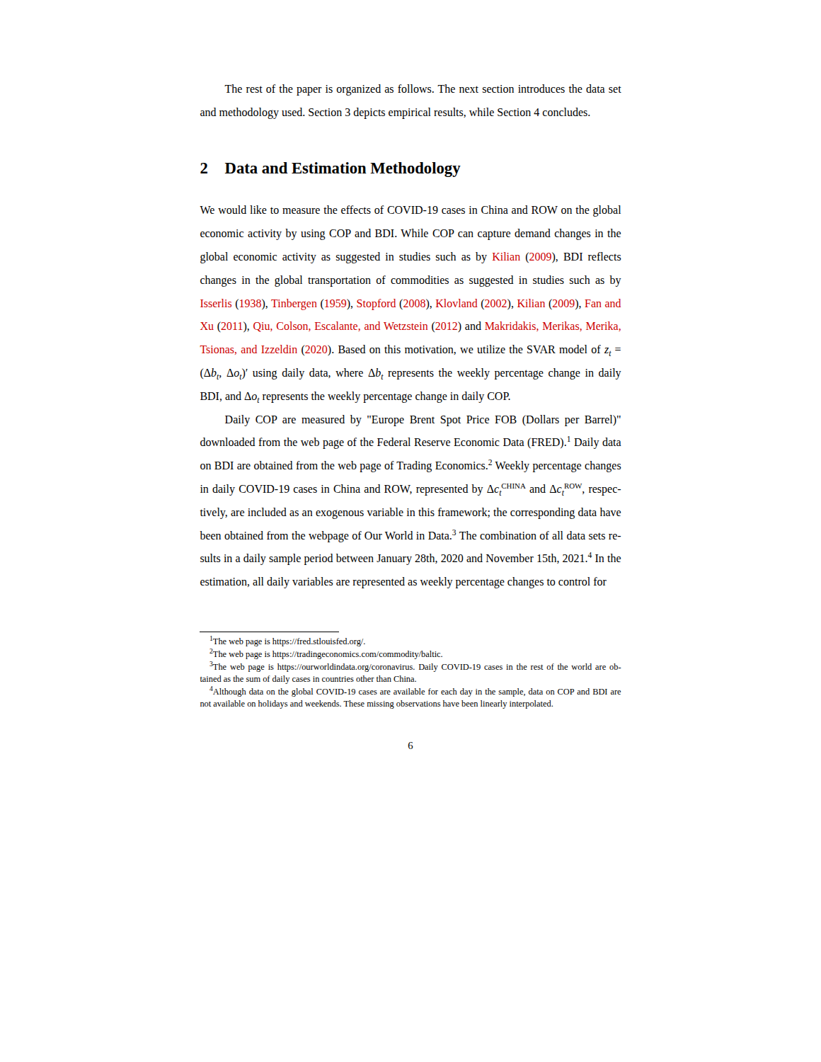The rest of the paper is organized as follows. The next section introduces the data set and methodology used. Section 3 depicts empirical results, while Section 4 concludes.
2 Data and Estimation Methodology
We would like to measure the effects of COVID-19 cases in China and ROW on the global economic activity by using COP and BDI. While COP can capture demand changes in the global economic activity as suggested in studies such as by Kilian (2009), BDI reflects changes in the global transportation of commodities as suggested in studies such as by Isserlis (1938), Tinbergen (1959), Stopford (2008), Klovland (2002), Kilian (2009), Fan and Xu (2011), Qiu, Colson, Escalante, and Wetzstein (2012) and Makridakis, Merikas, Merika, Tsionas, and Izzeldin (2020). Based on this motivation, we utilize the SVAR model of zt = (Δbt, Δot)′ using daily data, where Δbt represents the weekly percentage change in daily BDI, and Δot represents the weekly percentage change in daily COP.
Daily COP are measured by "Europe Brent Spot Price FOB (Dollars per Barrel)" downloaded from the web page of the Federal Reserve Economic Data (FRED).1 Daily data on BDI are obtained from the web page of Trading Economics.2 Weekly percentage changes in daily COVID-19 cases in China and ROW, represented by ΔctCHINA and ΔctROW, respectively, are included as an exogenous variable in this framework; the corresponding data have been obtained from the webpage of Our World in Data.3 The combination of all data sets results in a daily sample period between January 28th, 2020 and November 15th, 2021.4 In the estimation, all daily variables are represented as weekly percentage changes to control for
1The web page is https://fred.stlouisfed.org/.
2The web page is https://tradingeconomics.com/commodity/baltic.
3The web page is https://ourworldindata.org/coronavirus. Daily COVID-19 cases in the rest of the world are obtained as the sum of daily cases in countries other than China.
4Although data on the global COVID-19 cases are available for each day in the sample, data on COP and BDI are not available on holidays and weekends. These missing observations have been linearly interpolated.
6